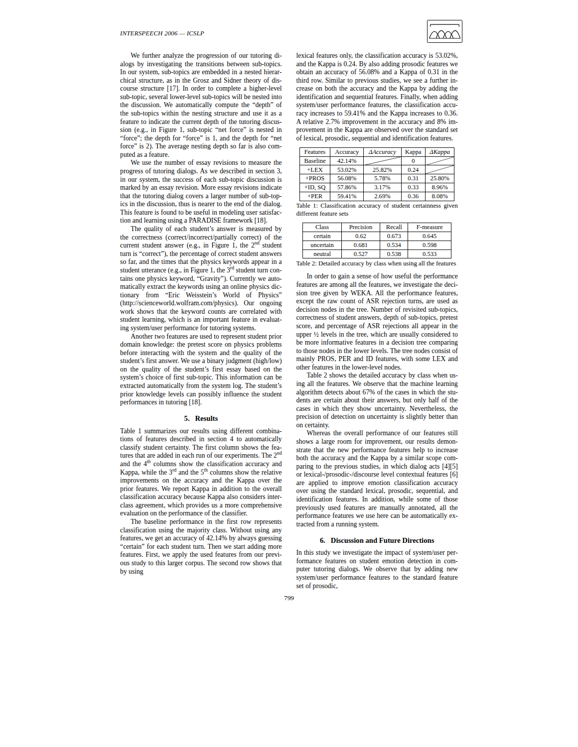INTERSPEECH 2006 — ICSLP
We further analyze the progression of our tutoring dialogs by investigating the transitions between sub-topics. In our system, sub-topics are embedded in a nested hierarchical structure, as in the Grosz and Sidner theory of discourse structure [17]. In order to complete a higher-level sub-topic, several lower-level sub-topics will be nested into the discussion. We automatically compute the “depth” of the sub-topics within the nesting structure and use it as a feature to indicate the current depth of the tutoring discussion (e.g., in Figure 1, sub-topic “net force” is nested in “force”; the depth for “force” is 1, and the depth for “net force” is 2). The average nesting depth so far is also computed as a feature.
We use the number of essay revisions to measure the progress of tutoring dialogs. As we described in section 3, in our system, the success of each sub-topic discussion is marked by an essay revision. More essay revisions indicate that the tutoring dialog covers a larger number of sub-topics in the discussion, thus is nearer to the end of the dialog. This feature is found to be useful in modeling user satisfaction and learning using a PARADISE framework [18].
The quality of each student’s answer is measured by the correctness (correct/incorrect/partially correct) of the current student answer (e.g., in Figure 1, the 2nd student turn is “correct”), the percentage of correct student answers so far, and the times that the physics keywords appear in a student utterance (e.g., in Figure 1, the 3rd student turn contains one physics keyword, “Gravity”). Currently we automatically extract the keywords using an online physics dictionary from “Eric Weisstein’s World of Physics” (http://scienceworld.wolfram.com/physics). Our ongoing work shows that the keyword counts are correlated with student learning, which is an important feature in evaluating system/user performance for tutoring systems.
Another two features are used to represent student prior domain knowledge: the pretest score on physics problems before interacting with the system and the quality of the student’s first answer. We use a binary judgment (high/low) on the quality of the student’s first essay based on the system’s choice of first sub-topic. This information can be extracted automatically from the system log. The student’s prior knowledge levels can possibly influence the student performances in tutoring [18].
5. Results
Table 1 summarizes our results using different combinations of features described in section 4 to automatically classify student certainty. The first column shows the features that are added in each run of our experiments. The 2nd and the 4th columns show the classification accuracy and Kappa, while the 3rd and the 5th columns show the relative improvements on the accuracy and the Kappa over the prior features. We report Kappa in addition to the overall classification accuracy because Kappa also considers inter-class agreement, which provides us a more comprehensive evaluation on the performance of the classifier.
The baseline performance in the first row represents classification using the majority class. Without using any features, we get an accuracy of 42.14% by always guessing “certain” for each student turn. Then we start adding more features. First, we apply the used features from our previous study to this larger corpus. The second row shows that by using
lexical features only, the classification accuracy is 53.02%, and the Kappa is 0.24. By also adding prosodic features we obtain an accuracy of 56.08% and a Kappa of 0.31 in the third row. Similar to previous studies, we see a further increase on both the accuracy and the Kappa by adding the identification and sequential features. Finally, when adding system/user performance features, the classification accuracy increases to 59.41% and the Kappa increases to 0.36. A relative 2.7% improvement in the accuracy and 8% improvement in the Kappa are observed over the standard set of lexical, prosodic, sequential and identification features.
| Features | Accuracy | ΔAccuracy | Kappa | ΔKappa |
| --- | --- | --- | --- | --- |
| Baseline | 42.14% | | 0 | |
| +LEX | 53.02% | 25.82% | 0.24 | |
| +PROS | 56.08% | 5.78% | 0.31 | 25.80% |
| +ID, SQ | 57.86% | 3.17% | 0.33 | 8.96% |
| +PER | 59.41% | 2.69% | 0.36 | 8.08% |
Table 1: Classification accuracy of student certainness given different feature sets
| Class | Precision | Recall | F-measure |
| --- | --- | --- | --- |
| certain | 0.62 | 0.673 | 0.645 |
| uncertain | 0.681 | 0.534 | 0.598 |
| neutral | 0.527 | 0.538 | 0.533 |
Table 2: Detailed accuracy by class when using all the features
In order to gain a sense of how useful the performance features are among all the features, we investigate the decision tree given by WEKA. All the performance features, except the raw count of ASR rejection turns, are used as decision nodes in the tree. Number of revisited sub-topics, correctness of student answers, depth of sub-topics, pretest score, and percentage of ASR rejections all appear in the upper ½ levels in the tree, which are usually considered to be more informative features in a decision tree comparing to those nodes in the lower levels. The tree nodes consist of mainly PROS, PER and ID features, with some LEX and other features in the lower-level nodes.
Table 2 shows the detailed accuracy by class when using all the features. We observe that the machine learning algorithm detects about 67% of the cases in which the students are certain about their answers, but only half of the cases in which they show uncertainty. Nevertheless, the precision of detection on uncertainty is slightly better than on certainty.
Whereas the overall performance of our features still shows a large room for improvement, our results demonstrate that the new performance features help to increase both the accuracy and the Kappa by a similar scope comparing to the previous studies, in which dialog acts [4][5] or lexical-/prosodic-/discourse level contextual features [6] are applied to improve emotion classification accuracy over using the standard lexical, prosodic, sequential, and identification features. In addition, while some of those previously used features are manually annotated, all the performance features we use here can be automatically extracted from a running system.
6. Discussion and Future Directions
In this study we investigate the impact of system/user performance features on student emotion detection in computer tutoring dialogs. We observe that by adding new system/user performance features to the standard feature set of prosodic,
799